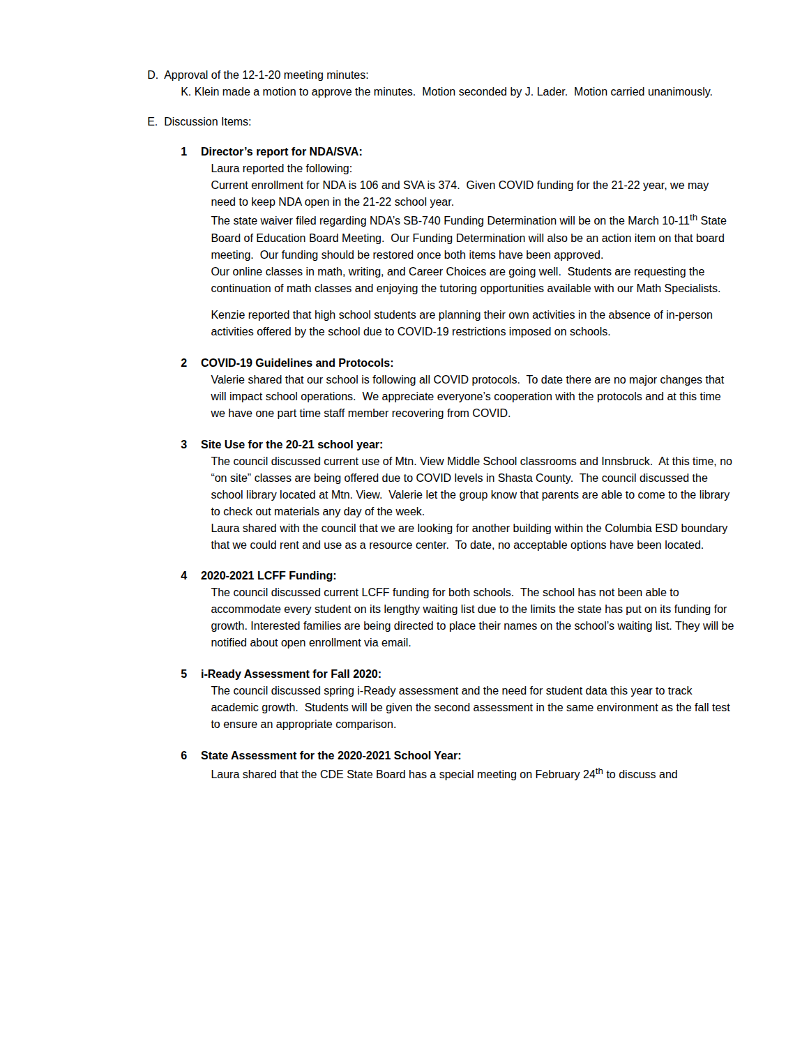D. Approval of the 12-1-20 meeting minutes:
K. Klein made a motion to approve the minutes. Motion seconded by J. Lader. Motion carried unanimously.
E. Discussion Items:
1 Director’s report for NDA/SVA:
Laura reported the following:
Current enrollment for NDA is 106 and SVA is 374. Given COVID funding for the 21-22 year, we may need to keep NDA open in the 21-22 school year.
The state waiver filed regarding NDA’s SB-740 Funding Determination will be on the March 10-11th State Board of Education Board Meeting. Our Funding Determination will also be an action item on that board meeting. Our funding should be restored once both items have been approved.
Our online classes in math, writing, and Career Choices are going well. Students are requesting the continuation of math classes and enjoying the tutoring opportunities available with our Math Specialists.
Kenzie reported that high school students are planning their own activities in the absence of in-person activities offered by the school due to COVID-19 restrictions imposed on schools.
2 COVID-19 Guidelines and Protocols:
Valerie shared that our school is following all COVID protocols. To date there are no major changes that will impact school operations. We appreciate everyone’s cooperation with the protocols and at this time we have one part time staff member recovering from COVID.
3 Site Use for the 20-21 school year:
The council discussed current use of Mtn. View Middle School classrooms and Innsbruck. At this time, no “on site” classes are being offered due to COVID levels in Shasta County. The council discussed the school library located at Mtn. View. Valerie let the group know that parents are able to come to the library to check out materials any day of the week.
Laura shared with the council that we are looking for another building within the Columbia ESD boundary that we could rent and use as a resource center. To date, no acceptable options have been located.
4 2020-2021 LCFF Funding:
The council discussed current LCFF funding for both schools. The school has not been able to accommodate every student on its lengthy waiting list due to the limits the state has put on its funding for growth. Interested families are being directed to place their names on the school’s waiting list. They will be notified about open enrollment via email.
5 i-Ready Assessment for Fall 2020:
The council discussed spring i-Ready assessment and the need for student data this year to track academic growth. Students will be given the second assessment in the same environment as the fall test to ensure an appropriate comparison.
6 State Assessment for the 2020-2021 School Year:
Laura shared that the CDE State Board has a special meeting on February 24th to discuss and